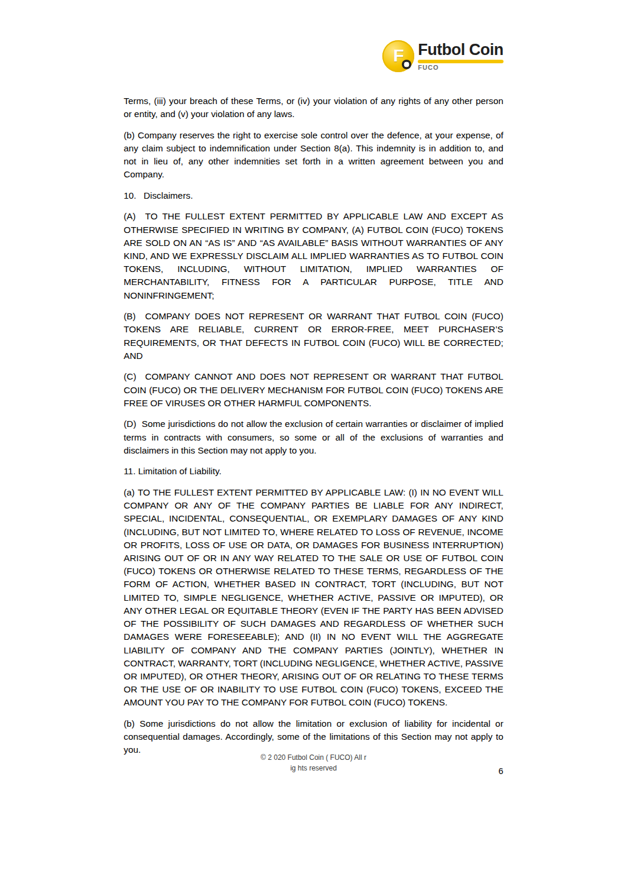Futbol Coin
FUCO
Terms, (iii) your breach of these Terms, or (iv) your violation of any rights of any other person or entity, and (v) your violation of any laws.
(b) Company reserves the right to exercise sole control over the defence, at your expense, of any claim subject to indemnification under Section 8(a). This indemnity is in addition to, and not in lieu of, any other indemnities set forth in a written agreement between you and Company.
10. Disclaimers.
(A) To the fullest extent permitted by applicable law and except as otherwise specified in writing by Company, (a) Futbol Coin (FUCO) tokens are sold on an “as is” and “as available” basis without warranties of any kind, and we expressly disclaim all implied warranties as to Futbol Coin tokens, including, without limitation, implied warranties of merchantability, fitness for a particular purpose, title and noninfringement;
(B) Company does not represent or warrant that Futbol Coin (FUCO) tokens are reliable, current or error-free, meet purchaser’s requirements, or that defects in Futbol Coin (FUCO) will be corrected; and
(C) Company cannot and does not represent or warrant that Futbol Coin (FUCO) or the delivery mechanism for Futbol Coin (FUCO) tokens are free of viruses or other harmful components.
(D) Some jurisdictions do not allow the exclusion of certain warranties or disclaimer of implied terms in contracts with consumers, so some or all of the exclusions of warranties and disclaimers in this Section may not apply to you.
11. Limitation of Liability.
(a) To the fullest extent permitted by applicable law: (i) in no event will Company or any of the Company Parties be liable for any indirect, special, incidental, consequential, or exemplary damages of any kind (including, but not limited to, where related to loss of revenue, income or profits, loss of use or data, or damages for business interruption) arising out of or in any way related to the sale or use of Futbol Coin (FUCO) tokens or otherwise related to these Terms, regardless of the form of action, whether based in contract, tort (including, but not limited to, simple negligence, whether active, passive or imputed), or any other legal or equitable theory (even if the party has been advised of the possibility of such damages and regardless of whether such damages were foreseeable); and (ii) in no event will the aggregate liability of Company and the Company Parties (jointly), whether in contract, warranty, tort (including negligence, whether active, passive or imputed), or other theory, arising out of or relating to these Terms or the use of or inability to use Futbol Coin (FUCO) tokens, exceed the amount you pay to the Company for Futbol Coin (FUCO) tokens.
(b) Some jurisdictions do not allow the limitation or exclusion of liability for incidental or consequential damages. Accordingly, some of the limitations of this Section may not apply to you.
© 2 020 Futbol Coin ( FUCO) All r
ig hts reserved
6